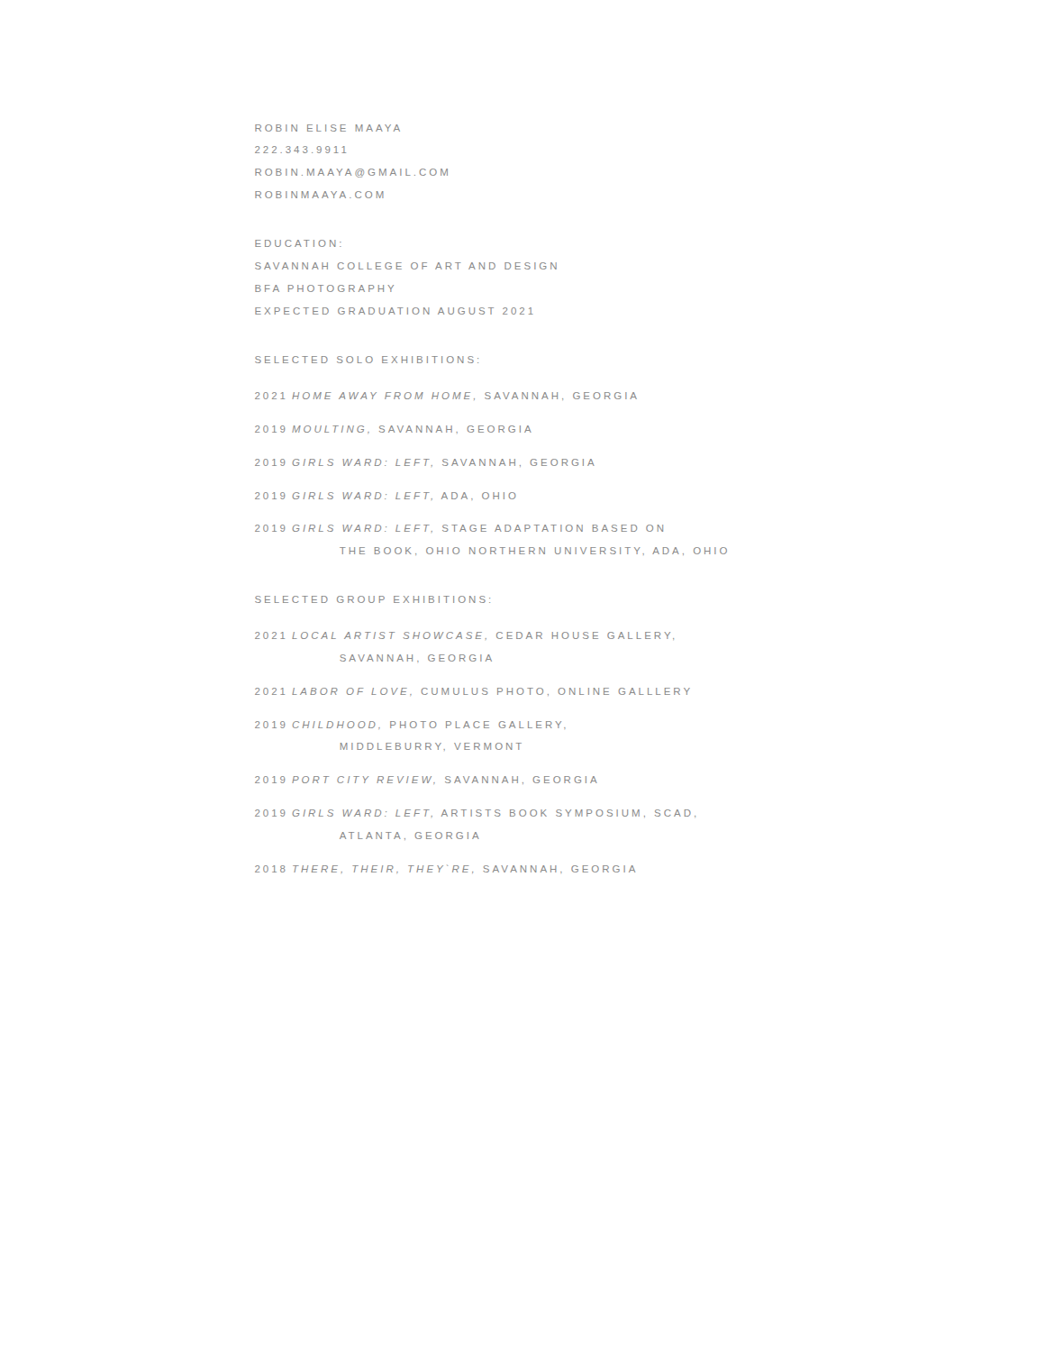Robin Elise Maaya
222.343.9911
robin.maaya@gmail.com
robinmaaya.com
Education:
Savannah College of Art and Design
BFA Photography
Expected Graduation August 2021
Selected Solo Exhibitions:
2021 Home Away From Home, Savannah, Georgia
2019 Moulting, Savannah, Georgia
2019 Girls Ward: Left, Savannah, Georgia
2019 Girls Ward: Left, Ada, Ohio
2019 Girls Ward: Left, Stage Adaptation Based onthe Book, Ohio Northern University, Ada, Ohio
Selected Group Exhibitions:
2021 Local Artist Showcase, Cedar House Gallery,Savannah, Georgia
2021 Labor of Love, Cumulus Photo, Online Galllery
2019 Childhood, Photo Place Gallery,Middleburry, Vermont
2019 Port City Review, Savannah, Georgia
2019 Girls Ward: Left, Artists Book Symposium, SCAD,Atlanta, Georgia
2018 There, Their, They`re, Savannah, Georgia